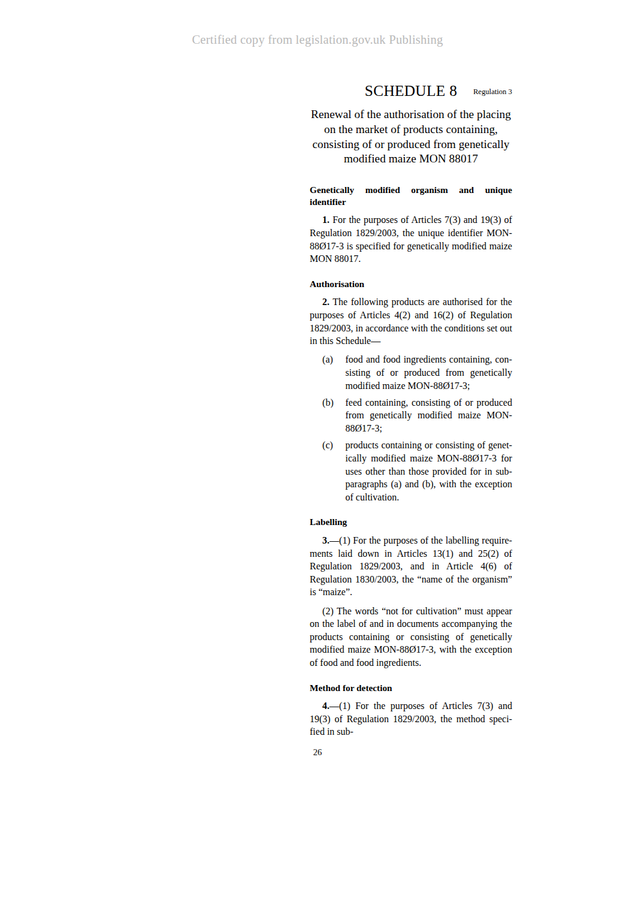Certified copy from legislation.gov.uk Publishing
SCHEDULE 8 Regulation 3
Renewal of the authorisation of the placing on the market of products containing, consisting of or produced from genetically modified maize MON 88017
Genetically modified organism and unique identifier
1. For the purposes of Articles 7(3) and 19(3) of Regulation 1829/2003, the unique identifier MON-88Ø17-3 is specified for genetically modified maize MON 88017.
Authorisation
2. The following products are authorised for the purposes of Articles 4(2) and 16(2) of Regulation 1829/2003, in accordance with the conditions set out in this Schedule—
(a) food and food ingredients containing, consisting of or produced from genetically modified maize MON-88Ø17-3;
(b) feed containing, consisting of or produced from genetically modified maize MON-88Ø17-3;
(c) products containing or consisting of genetically modified maize MON-88Ø17-3 for uses other than those provided for in sub-paragraphs (a) and (b), with the exception of cultivation.
Labelling
3.—(1) For the purposes of the labelling requirements laid down in Articles 13(1) and 25(2) of Regulation 1829/2003, and in Article 4(6) of Regulation 1830/2003, the “name of the organism” is “maize”.
(2) The words “not for cultivation” must appear on the label of and in documents accompanying the products containing or consisting of genetically modified maize MON-88Ø17-3, with the exception of food and food ingredients.
Method for detection
4.—(1) For the purposes of Articles 7(3) and 19(3) of Regulation 1829/2003, the method specified in sub-
26